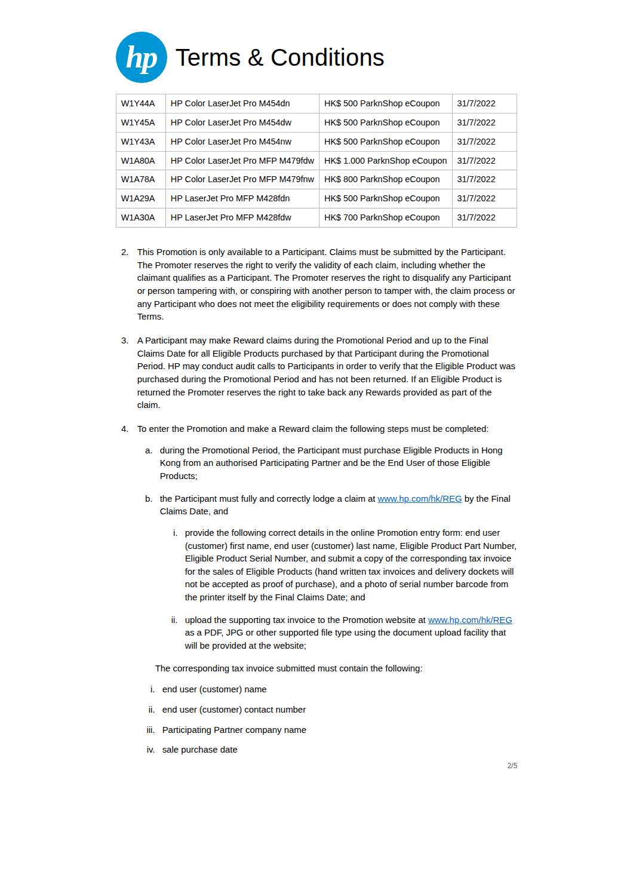hp
Terms & Conditions
| W1Y44A | HP Color LaserJet Pro M454dn | HK$ 500 ParknShop eCoupon | 31/7/2022 |
| W1Y45A | HP Color LaserJet Pro M454dw | HK$ 500 ParknShop eCoupon | 31/7/2022 |
| W1Y43A | HP Color LaserJet Pro M454nw | HK$ 500 ParknShop eCoupon | 31/7/2022 |
| W1A80A | HP Color LaserJet Pro MFP M479fdw | HK$ 1.000 ParknShop eCoupon | 31/7/2022 |
| W1A78A | HP Color LaserJet Pro MFP M479fnw | HK$ 800 ParknShop eCoupon | 31/7/2022 |
| W1A29A | HP LaserJet Pro MFP M428fdn | HK$ 500 ParknShop eCoupon | 31/7/2022 |
| W1A30A | HP LaserJet Pro MFP M428fdw | HK$ 700 ParknShop eCoupon | 31/7/2022 |
This Promotion is only available to a Participant. Claims must be submitted by the Participant. The Promoter reserves the right to verify the validity of each claim, including whether the claimant qualifies as a Participant. The Promoter reserves the right to disqualify any Participant or person tampering with, or conspiring with another person to tamper with, the claim process or any Participant who does not meet the eligibility requirements or does not comply with these Terms.
A Participant may make Reward claims during the Promotional Period and up to the Final Claims Date for all Eligible Products purchased by that Participant during the Promotional Period. HP may conduct audit calls to Participants in order to verify that the Eligible Product was purchased during the Promotional Period and has not been returned. If an Eligible Product is returned the Promoter reserves the right to take back any Rewards provided as part of the claim.
To enter the Promotion and make a Reward claim the following steps must be completed:
during the Promotional Period, the Participant must purchase Eligible Products in Hong Kong from an authorised Participating Partner and be the End User of those Eligible Products;
the Participant must fully and correctly lodge a claim at www.hp.com/hk/REG by the Final Claims Date, and
provide the following correct details in the online Promotion entry form: end user (customer) first name, end user (customer) last name, Eligible Product Part Number, Eligible Product Serial Number, and submit a copy of the corresponding tax invoice for the sales of Eligible Products (hand written tax invoices and delivery dockets will not be accepted as proof of purchase), and a photo of serial number barcode from the printer itself by the Final Claims Date; and
upload the supporting tax invoice to the Promotion website at www.hp.com/hk/REG as a PDF, JPG or other supported file type using the document upload facility that will be provided at the website;
The corresponding tax invoice submitted must contain the following:
end user (customer) name
end user (customer) contact number
Participating Partner company name
sale purchase date
2/5